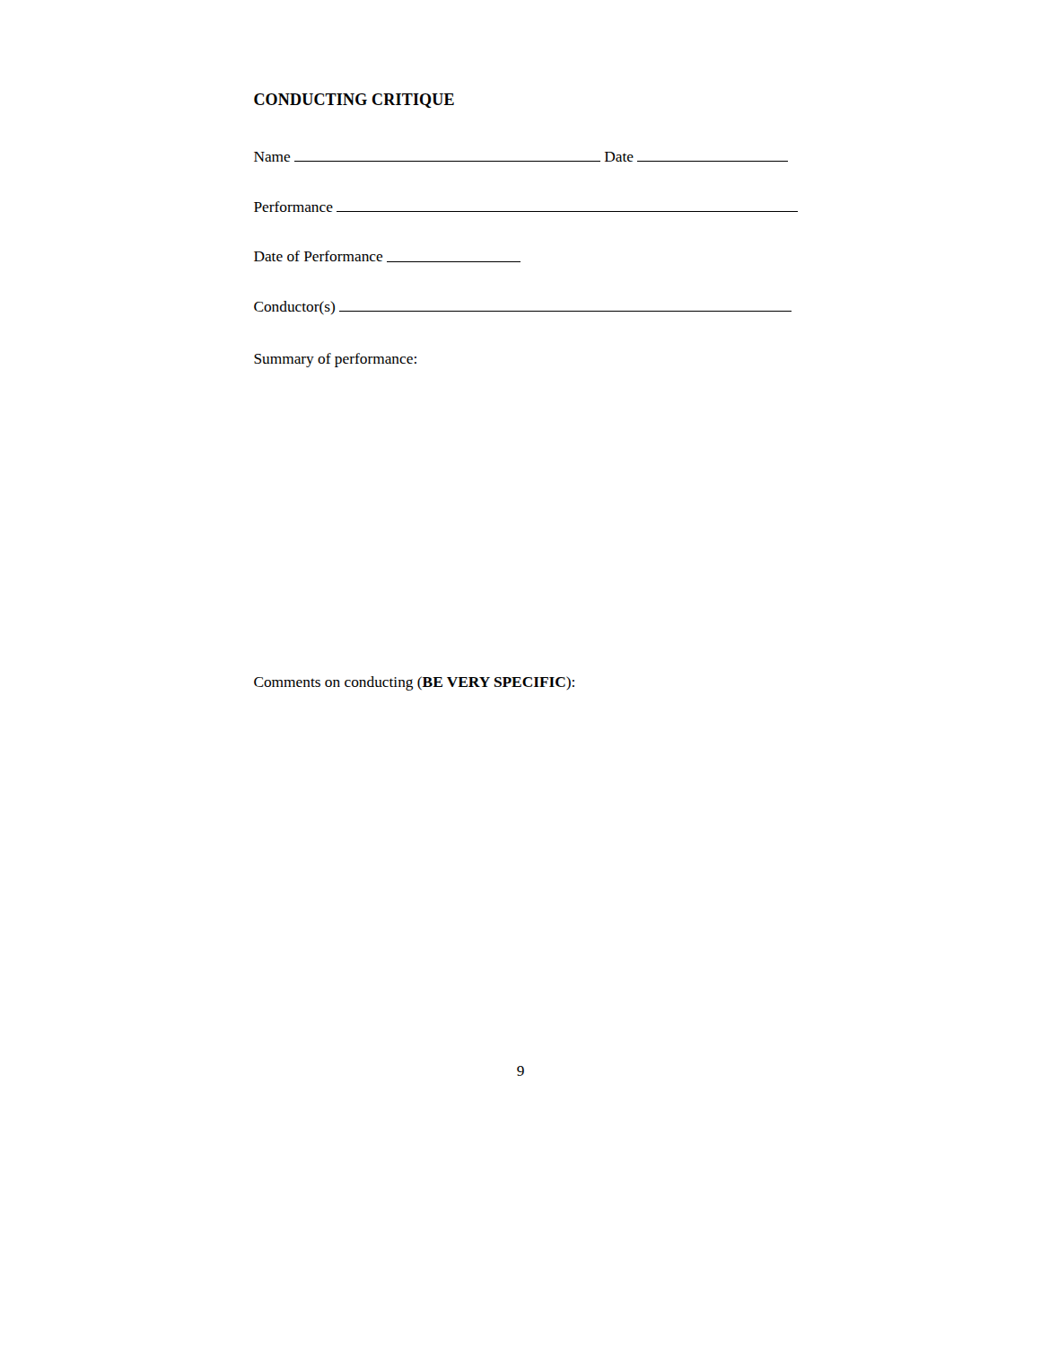CONDUCTING CRITIQUE
Name Date
Performance
Date of Performance
Conductor(s)
Summary of performance:
Comments on conducting (BE VERY SPECIFIC):
9